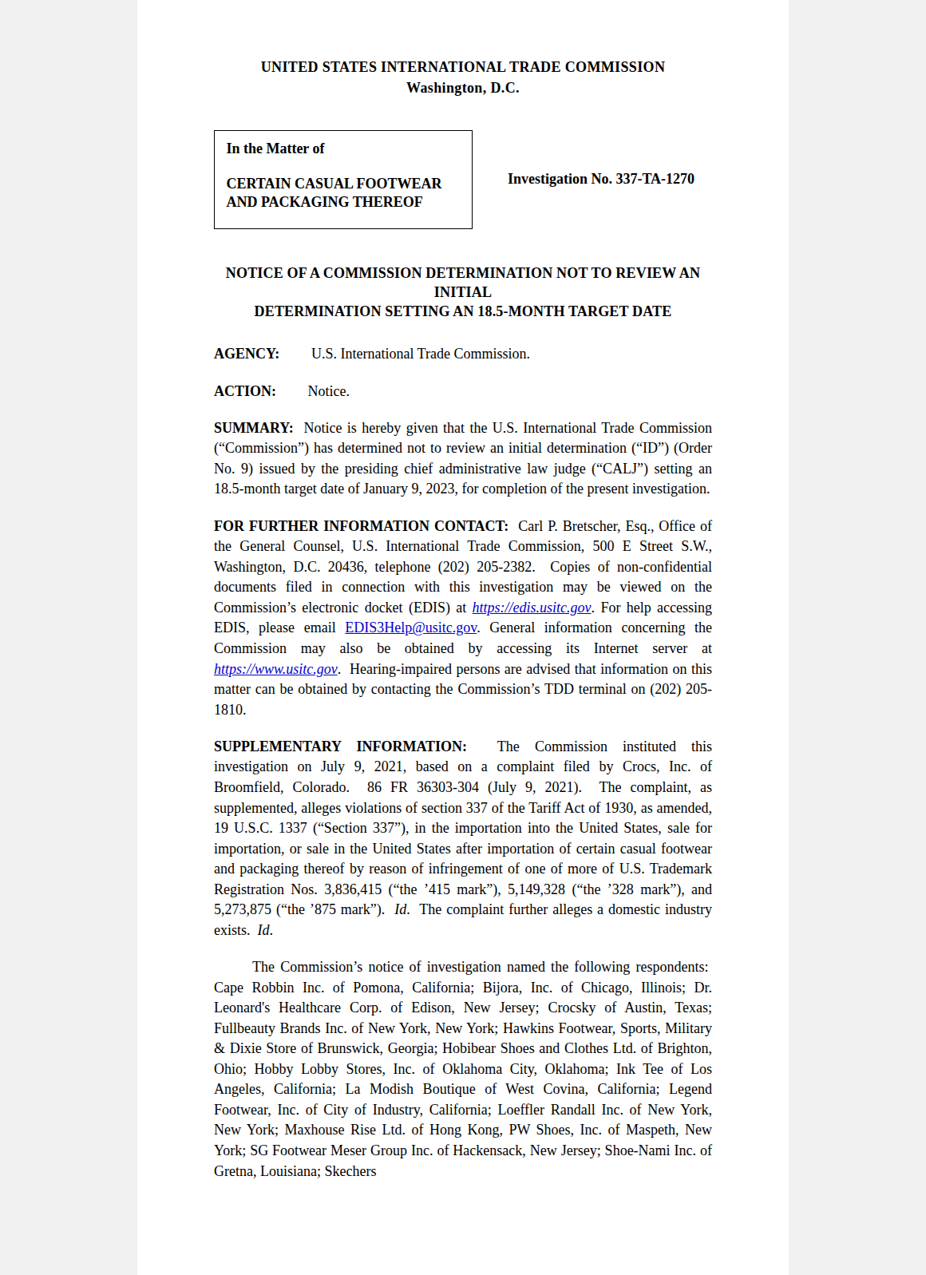UNITED STATES INTERNATIONAL TRADE COMMISSION Washington, D.C.
In the Matter of
CERTAIN CASUAL FOOTWEAR
AND PACKAGING THEREOF
Investigation No. 337-TA-1270
Notice of a Commission Determination Not to Review an Initial
Determination Setting an 18.5-Month Target Date
AGENCY: U.S. International Trade Commission.
ACTION: Notice.
SUMMARY: Notice is hereby given that the U.S. International Trade Commission (“Commission”) has determined not to review an initial determination (“ID”) (Order No. 9) issued by the presiding chief administrative law judge (“CALJ”) setting an 18.5-month target date of January 9, 2023, for completion of the present investigation.
FOR FURTHER INFORMATION CONTACT: Carl P. Bretscher, Esq., Office of the General Counsel, U.S. International Trade Commission, 500 E Street S.W., Washington, D.C. 20436, telephone (202) 205-2382. Copies of non-confidential documents filed in connection with this investigation may be viewed on the Commission’s electronic docket (EDIS) at https://edis.usitc.gov. For help accessing EDIS, please email EDIS3Help@usitc.gov. General information concerning the Commission may also be obtained by accessing its Internet server at https://www.usitc.gov. Hearing-impaired persons are advised that information on this matter can be obtained by contacting the Commission’s TDD terminal on (202) 205-1810.
SUPPLEMENTARY INFORMATION: The Commission instituted this investigation on July 9, 2021, based on a complaint filed by Crocs, Inc. of Broomfield, Colorado. 86 FR 36303-304 (July 9, 2021). The complaint, as supplemented, alleges violations of section 337 of the Tariff Act of 1930, as amended, 19 U.S.C. 1337 (“Section 337”), in the importation into the United States, sale for importation, or sale in the United States after importation of certain casual footwear and packaging thereof by reason of infringement of one of more of U.S. Trademark Registration Nos. 3,836,415 (“the ’415 mark”), 5,149,328 (“the ’328 mark”), and 5,273,875 (“the ’875 mark”). Id. The complaint further alleges a domestic industry exists. Id.
The Commission’s notice of investigation named the following respondents: Cape Robbin Inc. of Pomona, California; Bijora, Inc. of Chicago, Illinois; Dr. Leonard's Healthcare Corp. of Edison, New Jersey; Crocsky of Austin, Texas; Fullbeauty Brands Inc. of New York, New York; Hawkins Footwear, Sports, Military & Dixie Store of Brunswick, Georgia; Hobibear Shoes and Clothes Ltd. of Brighton, Ohio; Hobby Lobby Stores, Inc. of Oklahoma City, Oklahoma; Ink Tee of Los Angeles, California; La Modish Boutique of West Covina, California; Legend Footwear, Inc. of City of Industry, California; Loeffler Randall Inc. of New York, New York; Maxhouse Rise Ltd. of Hong Kong, PW Shoes, Inc. of Maspeth, New York; SG Footwear Meser Group Inc. of Hackensack, New Jersey; Shoe-Nami Inc. of Gretna, Louisiana; Skechers